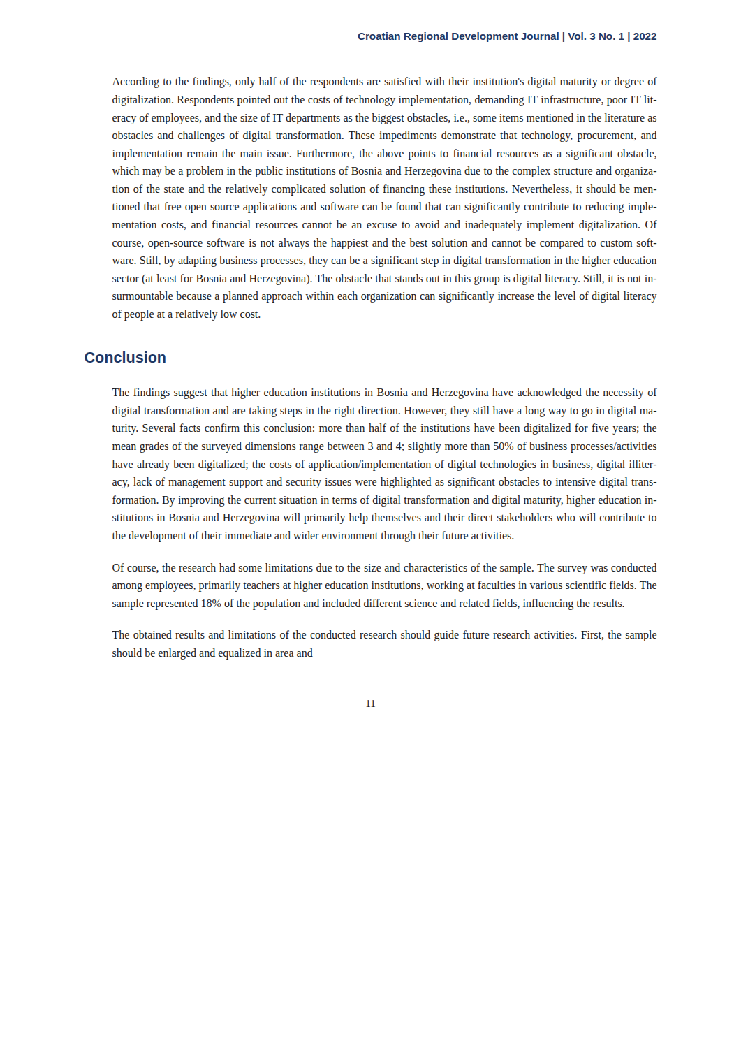Croatian Regional Development Journal | Vol. 3 No. 1 | 2022
According to the findings, only half of the respondents are satisfied with their institution's digital maturity or degree of digitalization. Respondents pointed out the costs of technology implementation, demanding IT infrastructure, poor IT literacy of employees, and the size of IT departments as the biggest obstacles, i.e., some items mentioned in the literature as obstacles and challenges of digital transformation. These impediments demonstrate that technology, procurement, and implementation remain the main issue. Furthermore, the above points to financial resources as a significant obstacle, which may be a problem in the public institutions of Bosnia and Herzegovina due to the complex structure and organization of the state and the relatively complicated solution of financing these institutions. Nevertheless, it should be mentioned that free open source applications and software can be found that can significantly contribute to reducing implementation costs, and financial resources cannot be an excuse to avoid and inadequately implement digitalization. Of course, open-source software is not always the happiest and the best solution and cannot be compared to custom software. Still, by adapting business processes, they can be a significant step in digital transformation in the higher education sector (at least for Bosnia and Herzegovina). The obstacle that stands out in this group is digital literacy. Still, it is not insurmountable because a planned approach within each organization can significantly increase the level of digital literacy of people at a relatively low cost.
Conclusion
The findings suggest that higher education institutions in Bosnia and Herzegovina have acknowledged the necessity of digital transformation and are taking steps in the right direction. However, they still have a long way to go in digital maturity. Several facts confirm this conclusion: more than half of the institutions have been digitalized for five years; the mean grades of the surveyed dimensions range between 3 and 4; slightly more than 50% of business processes/activities have already been digitalized; the costs of application/implementation of digital technologies in business, digital illiteracy, lack of management support and security issues were highlighted as significant obstacles to intensive digital transformation. By improving the current situation in terms of digital transformation and digital maturity, higher education institutions in Bosnia and Herzegovina will primarily help themselves and their direct stakeholders who will contribute to the development of their immediate and wider environment through their future activities.
Of course, the research had some limitations due to the size and characteristics of the sample. The survey was conducted among employees, primarily teachers at higher education institutions, working at faculties in various scientific fields. The sample represented 18% of the population and included different science and related fields, influencing the results.
The obtained results and limitations of the conducted research should guide future research activities. First, the sample should be enlarged and equalized in area and
11